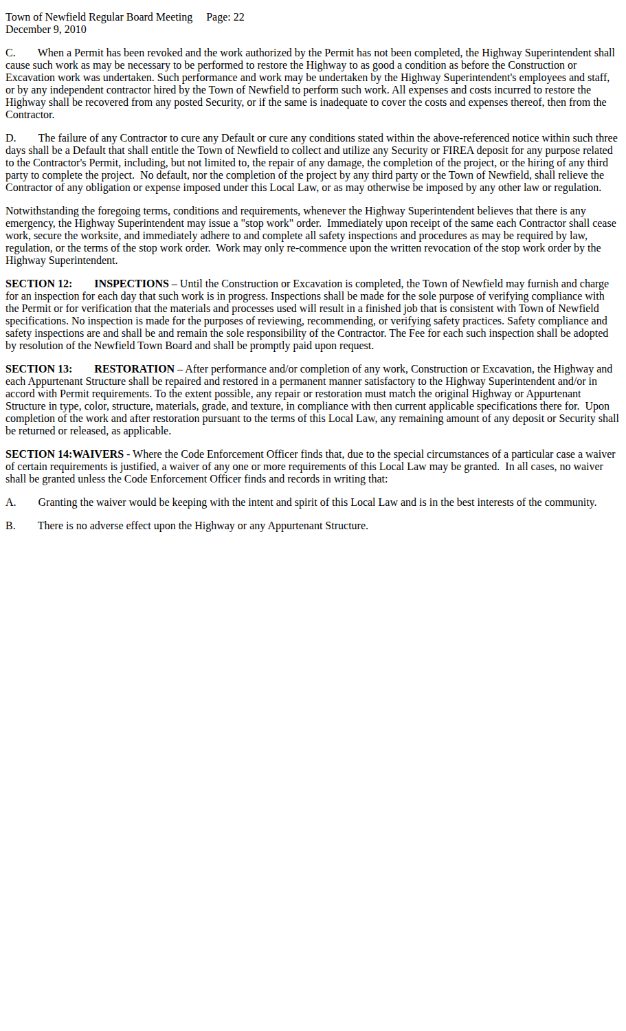Town of Newfield Regular Board Meeting Page: 22
December 9, 2010
C. When a Permit has been revoked and the work authorized by the Permit has not been completed, the Highway Superintendent shall cause such work as may be necessary to be performed to restore the Highway to as good a condition as before the Construction or Excavation work was undertaken. Such performance and work may be undertaken by the Highway Superintendent's employees and staff, or by any independent contractor hired by the Town of Newfield to perform such work. All expenses and costs incurred to restore the Highway shall be recovered from any posted Security, or if the same is inadequate to cover the costs and expenses thereof, then from the Contractor.
D. The failure of any Contractor to cure any Default or cure any conditions stated within the above-referenced notice within such three days shall be a Default that shall entitle the Town of Newfield to collect and utilize any Security or FIREA deposit for any purpose related to the Contractor's Permit, including, but not limited to, the repair of any damage, the completion of the project, or the hiring of any third party to complete the project. No default, nor the completion of the project by any third party or the Town of Newfield, shall relieve the Contractor of any obligation or expense imposed under this Local Law, or as may otherwise be imposed by any other law or regulation.
Notwithstanding the foregoing terms, conditions and requirements, whenever the Highway Superintendent believes that there is any emergency, the Highway Superintendent may issue a "stop work" order. Immediately upon receipt of the same each Contractor shall cease work, secure the worksite, and immediately adhere to and complete all safety inspections and procedures as may be required by law, regulation, or the terms of the stop work order. Work may only re-commence upon the written revocation of the stop work order by the Highway Superintendent.
SECTION 12: INSPECTIONS – Until the Construction or Excavation is completed, the Town of Newfield may furnish and charge for an inspection for each day that such work is in progress. Inspections shall be made for the sole purpose of verifying compliance with the Permit or for verification that the materials and processes used will result in a finished job that is consistent with Town of Newfield specifications. No inspection is made for the purposes of reviewing, recommending, or verifying safety practices. Safety compliance and safety inspections are and shall be and remain the sole responsibility of the Contractor. The Fee for each such inspection shall be adopted by resolution of the Newfield Town Board and shall be promptly paid upon request.
SECTION 13: RESTORATION – After performance and/or completion of any work, Construction or Excavation, the Highway and each Appurtenant Structure shall be repaired and restored in a permanent manner satisfactory to the Highway Superintendent and/or in accord with Permit requirements. To the extent possible, any repair or restoration must match the original Highway or Appurtenant Structure in type, color, structure, materials, grade, and texture, in compliance with then current applicable specifications there for. Upon completion of the work and after restoration pursuant to the terms of this Local Law, any remaining amount of any deposit or Security shall be returned or released, as applicable.
SECTION 14:WAIVERS - Where the Code Enforcement Officer finds that, due to the special circumstances of a particular case a waiver of certain requirements is justified, a waiver of any one or more requirements of this Local Law may be granted. In all cases, no waiver shall be granted unless the Code Enforcement Officer finds and records in writing that:
A. Granting the waiver would be keeping with the intent and spirit of this Local Law and is in the best interests of the community.
B. There is no adverse effect upon the Highway or any Appurtenant Structure.